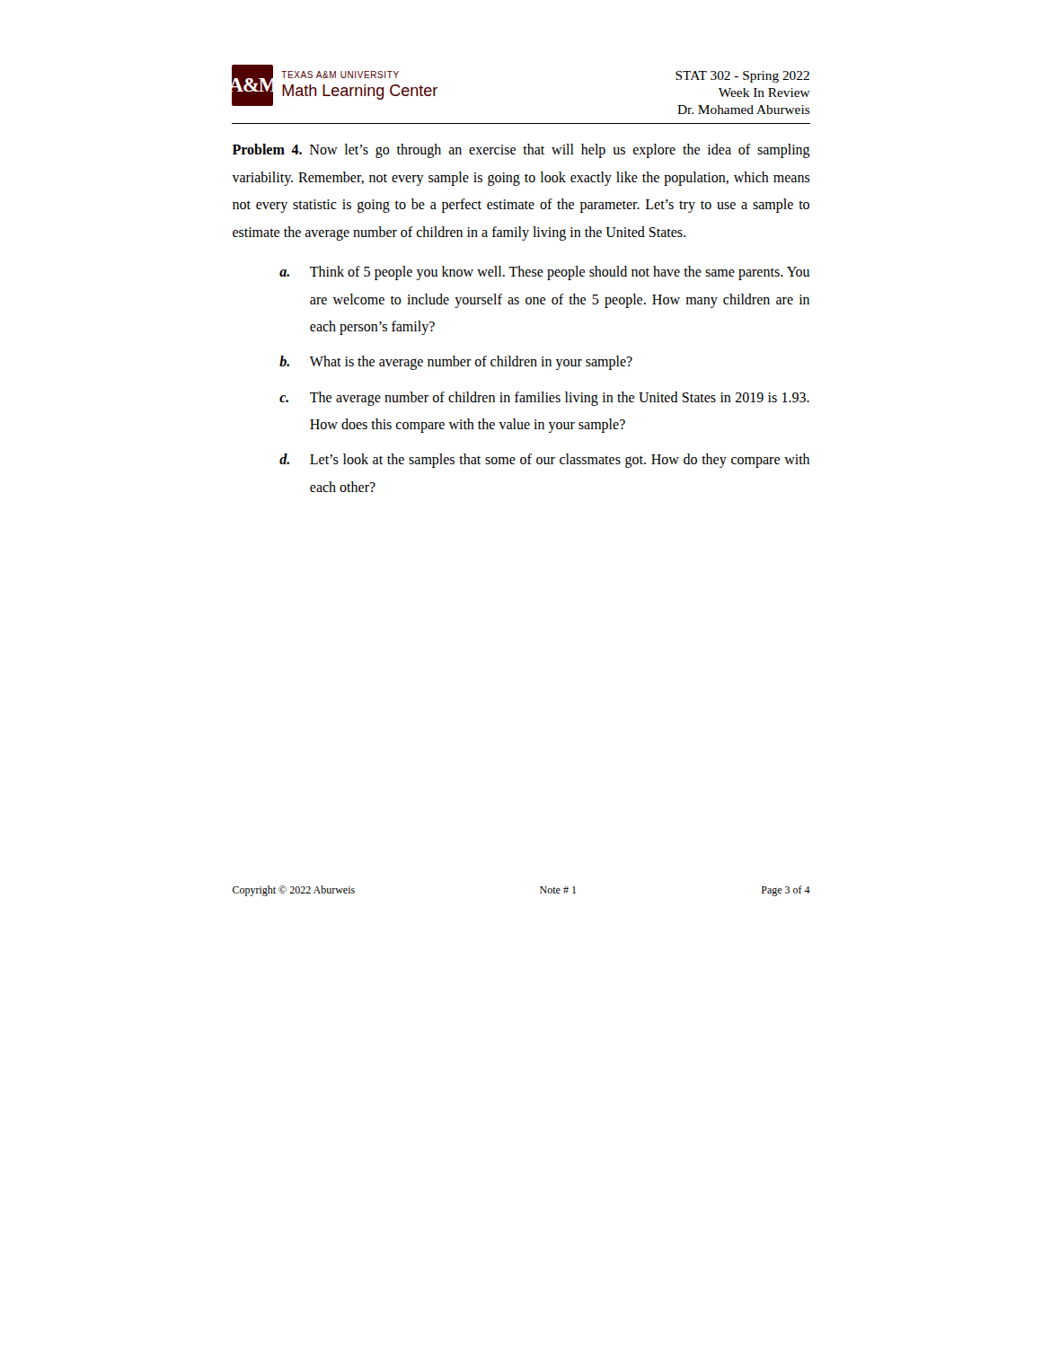A&M
Texas A&M University
Math Learning Center
STAT 302 - Spring 2022
Week In Review
Dr. Mohamed Aburweis
Problem 4. Now let’s go through an exercise that will help us explore the idea of sampling variability. Remember, not every sample is going to look exactly like the population, which means not every statistic is going to be a perfect estimate of the parameter. Let’s try to use a sample to estimate the average number of children in a family living in the United States.
a. Think of 5 people you know well. These people should not have the same parents. You are welcome to include yourself as one of the 5 people. How many children are in each person’s family?
b. What is the average number of children in your sample?
c. The average number of children in families living in the United States in 2019 is 1.93. How does this compare with the value in your sample?
d. Let’s look at the samples that some of our classmates got. How do they compare with each other?
Copyright © 2022 Aburweis
Note # 1
Page 3 of 4